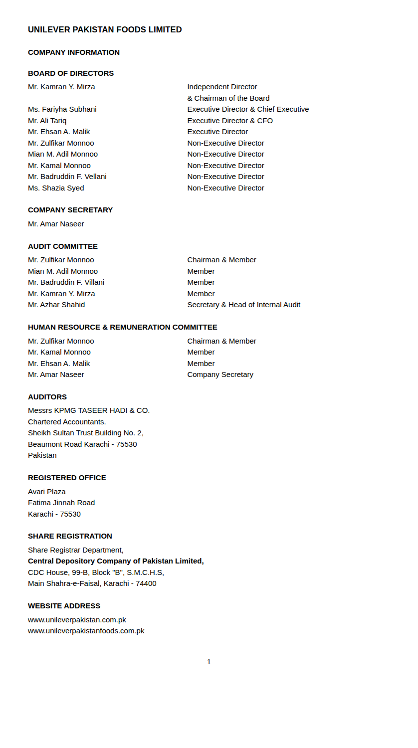UNILEVER PAKISTAN FOODS LIMITED
COMPANY INFORMATION
BOARD OF DIRECTORS
| Mr. Kamran Y. Mirza | Independent Director & Chairman of the Board |
| Ms. Fariyha Subhani | Executive Director & Chief Executive |
| Mr. Ali Tariq | Executive Director & CFO |
| Mr. Ehsan A. Malik | Executive Director |
| Mr. Zulfikar Monnoo | Non-Executive Director |
| Mian M. Adil Monnoo | Non-Executive Director |
| Mr. Kamal Monnoo | Non-Executive Director |
| Mr. Badruddin F. Vellani | Non-Executive Director |
| Ms. Shazia Syed | Non-Executive Director |
COMPANY SECRETARY
Mr. Amar Naseer
AUDIT COMMITTEE
| Mr. Zulfikar Monnoo | Chairman & Member |
| Mian M. Adil Monnoo | Member |
| Mr. Badruddin F. Villani | Member |
| Mr. Kamran Y. Mirza | Member |
| Mr. Azhar Shahid | Secretary & Head of Internal Audit |
HUMAN RESOURCE & REMUNERATION COMMITTEE
| Mr. Zulfikar Monnoo | Chairman & Member |
| Mr. Kamal Monnoo | Member |
| Mr. Ehsan A. Malik | Member |
| Mr. Amar Naseer | Company Secretary |
AUDITORS
Messrs KPMG TASEER HADI & CO.
Chartered Accountants.
Sheikh Sultan Trust Building No. 2,
Beaumont Road Karachi - 75530
Pakistan
REGISTERED OFFICE
Avari Plaza
Fatima Jinnah Road
Karachi - 75530
SHARE REGISTRATION
Share Registrar Department,
Central Depository Company of Pakistan Limited,
CDC House, 99-B, Block "B", S.M.C.H.S,
Main Shahra-e-Faisal, Karachi - 74400
WEBSITE ADDRESS
www.unileverpakistan.com.pk
www.unileverpakistanfoods.com.pk
1